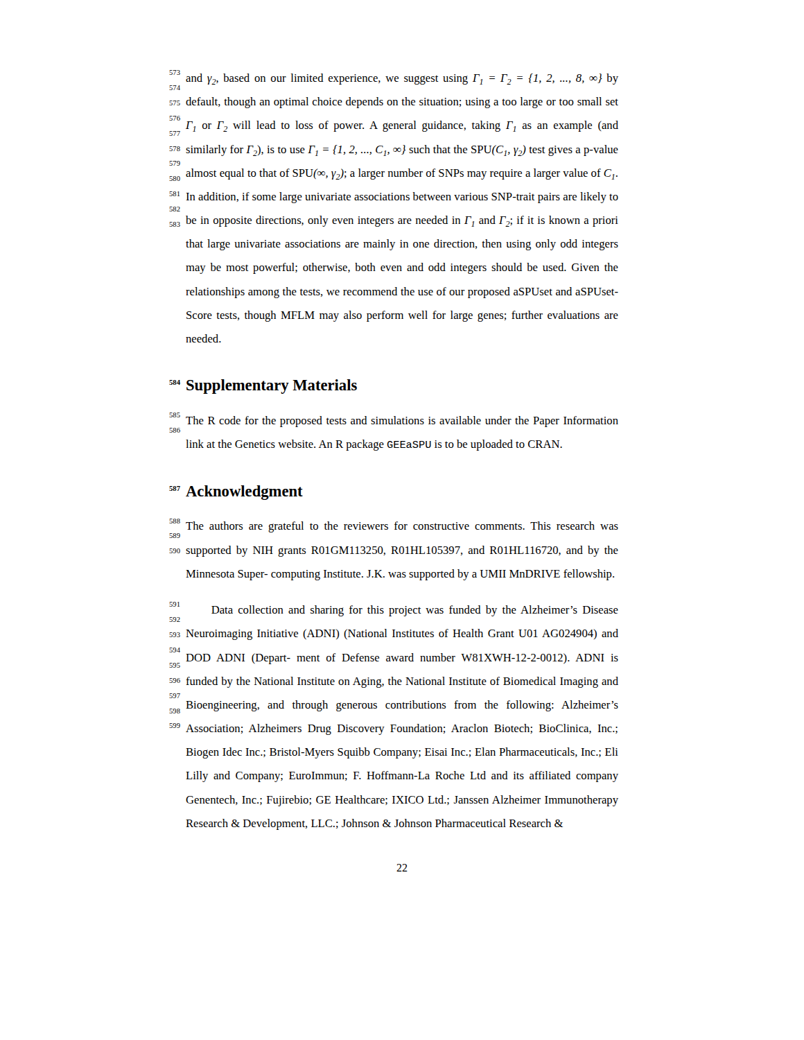573 574 575 576 577 578 579 580 581 582 583
and γ2, based on our limited experience, we suggest using Γ1 = Γ2 = {1, 2, ..., 8, ∞} by default, though an optimal choice depends on the situation; using a too large or too small set Γ1 or Γ2 will lead to loss of power. A general guidance, taking Γ1 as an example (and similarly for Γ2), is to use Γ1 = {1, 2, ..., C1, ∞} such that the SPU(C1, γ2) test gives a p-value almost equal to that of SPU(∞, γ2); a larger number of SNPs may require a larger value of C1. In addition, if some large univariate associations between various SNP-trait pairs are likely to be in opposite directions, only even integers are needed in Γ1 and Γ2; if it is known a priori that large univariate associations are mainly in one direction, then using only odd integers may be most powerful; otherwise, both even and odd integers should be used. Given the relationships among the tests, we recommend the use of our proposed aSPUset and aSPUset-Score tests, though MFLM may also perform well for large genes; further evaluations are needed.
584 Supplementary Materials
585 586
The R code for the proposed tests and simulations is available under the Paper Information link at the Genetics website. An R package GEEaSPU is to be uploaded to CRAN.
587 Acknowledgment
588 589 590
The authors are grateful to the reviewers for constructive comments. This research was supported by NIH grants R01GM113250, R01HL105397, and R01HL116720, and by the Minnesota Super- computing Institute. J.K. was supported by a UMII MnDRIVE fellowship.
591 592 593 594 595 596 597 598 599
Data collection and sharing for this project was funded by the Alzheimer’s Disease Neuroimaging Initiative (ADNI) (National Institutes of Health Grant U01 AG024904) and DOD ADNI (Depart- ment of Defense award number W81XWH-12-2-0012). ADNI is funded by the National Institute on Aging, the National Institute of Biomedical Imaging and Bioengineering, and through generous contributions from the following: Alzheimer’s Association; Alzheimers Drug Discovery Foundation; Araclon Biotech; BioClinica, Inc.; Biogen Idec Inc.; Bristol-Myers Squibb Company; Eisai Inc.; Elan Pharmaceuticals, Inc.; Eli Lilly and Company; EuroImmun; F. Hoffmann-La Roche Ltd and its affiliated company Genentech, Inc.; Fujirebio; GE Healthcare; IXICO Ltd.; Janssen Alzheimer Immunotherapy Research & Development, LLC.; Johnson & Johnson Pharmaceutical Research &
22